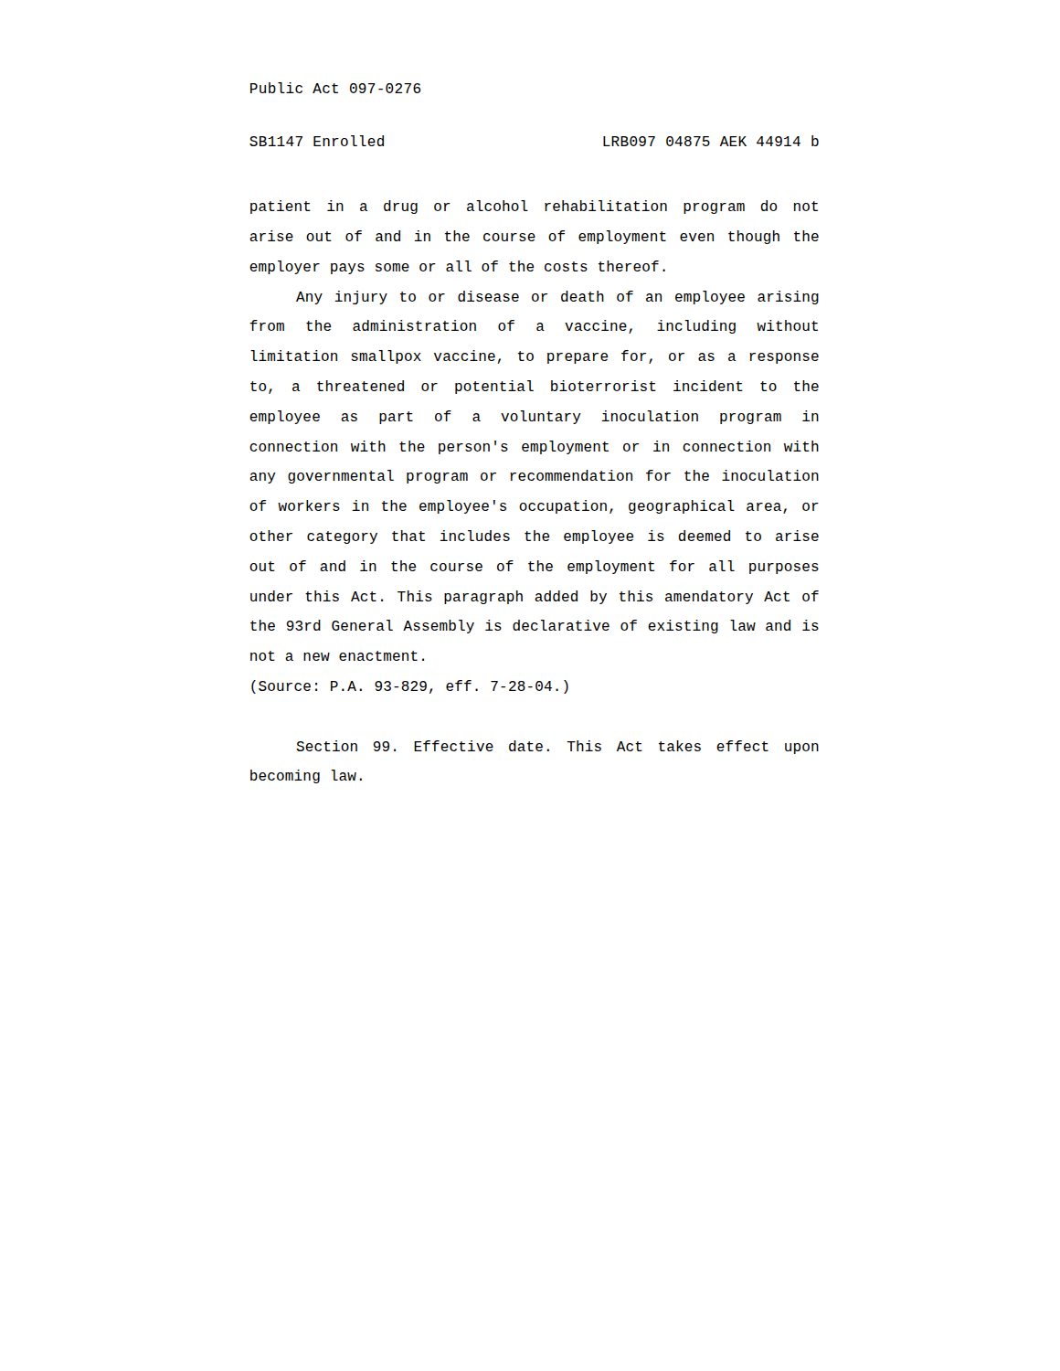Public Act 097-0276
SB1147 Enrolled LRB097 04875 AEK 44914 b
patient in a drug or alcohol rehabilitation program do not arise out of and in the course of employment even though the employer pays some or all of the costs thereof.
Any injury to or disease or death of an employee arising from the administration of a vaccine, including without limitation smallpox vaccine, to prepare for, or as a response to, a threatened or potential bioterrorist incident to the employee as part of a voluntary inoculation program in connection with the person's employment or in connection with any governmental program or recommendation for the inoculation of workers in the employee's occupation, geographical area, or other category that includes the employee is deemed to arise out of and in the course of the employment for all purposes under this Act. This paragraph added by this amendatory Act of the 93rd General Assembly is declarative of existing law and is not a new enactment.
(Source: P.A. 93-829, eff. 7-28-04.)
Section 99. Effective date. This Act takes effect upon becoming law.